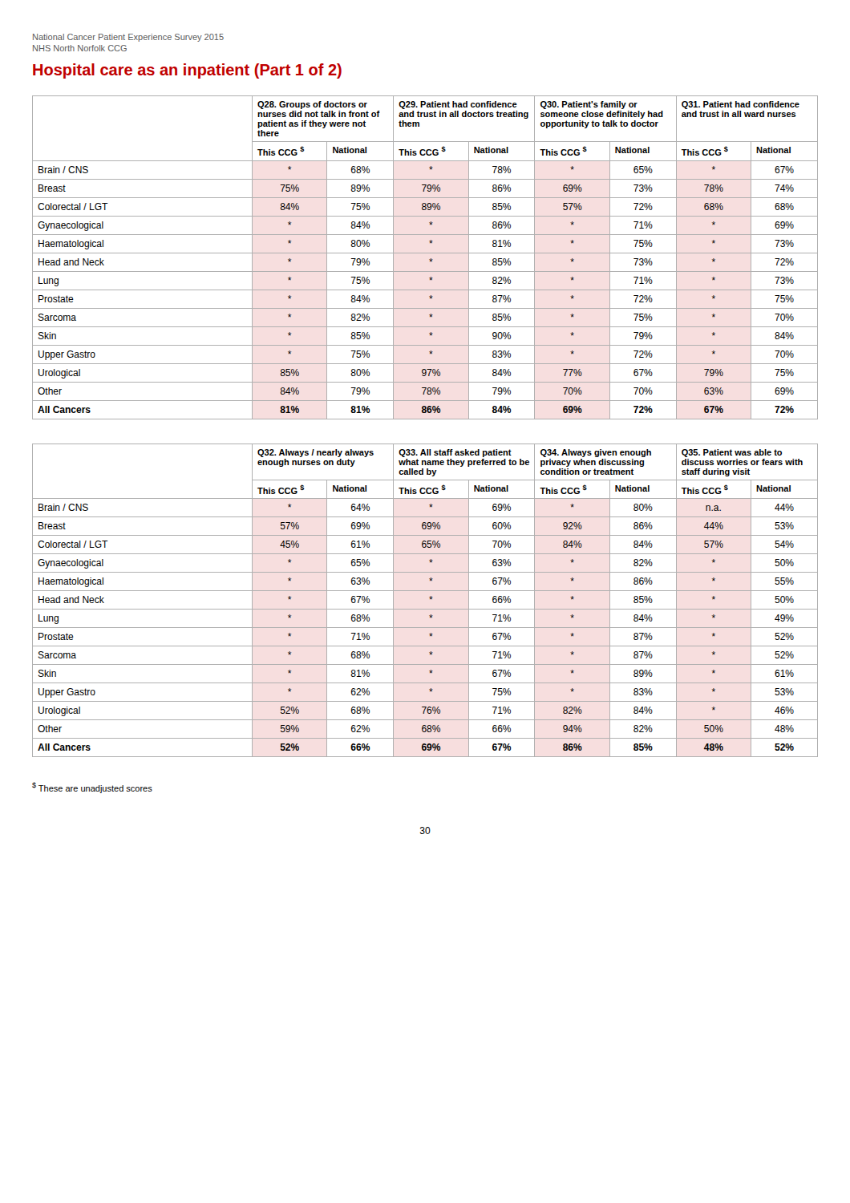National Cancer Patient Experience Survey 2015
NHS North Norfolk CCG
Hospital care as an inpatient (Part 1 of 2)
| | Q28. Groups of doctors or nurses did not talk in front of patient as if they were not there | Q29. Patient had confidence and trust in all doctors treating them | Q30. Patient's family or someone close definitely had opportunity to talk to doctor | Q31. Patient had confidence and trust in all ward nurses |
| --- | --- | --- | --- | --- |
| This CCG $ | National | This CCG $ | National | This CCG $ | National | This CCG $ | National |
| Brain / CNS | * | 68% | * | 78% | * | 65% | * | 67% |
| Breast | 75% | 89% | 79% | 86% | 69% | 73% | 78% | 74% |
| Colorectal / LGT | 84% | 75% | 89% | 85% | 57% | 72% | 68% | 68% |
| Gynaecological | * | 84% | * | 86% | * | 71% | * | 69% |
| Haematological | * | 80% | * | 81% | * | 75% | * | 73% |
| Head and Neck | * | 79% | * | 85% | * | 73% | * | 72% |
| Lung | * | 75% | * | 82% | * | 71% | * | 73% |
| Prostate | * | 84% | * | 87% | * | 72% | * | 75% |
| Sarcoma | * | 82% | * | 85% | * | 75% | * | 70% |
| Skin | * | 85% | * | 90% | * | 79% | * | 84% |
| Upper Gastro | * | 75% | * | 83% | * | 72% | * | 70% |
| Urological | 85% | 80% | 97% | 84% | 77% | 67% | 79% | 75% |
| Other | 84% | 79% | 78% | 79% | 70% | 70% | 63% | 69% |
| All Cancers | 81% | 81% | 86% | 84% | 69% | 72% | 67% | 72% |
| | Q32. Always / nearly always enough nurses on duty | Q33. All staff asked patient what name they preferred to be called by | Q34. Always given enough privacy when discussing condition or treatment | Q35. Patient was able to discuss worries or fears with staff during visit |
| --- | --- | --- | --- | --- |
| This CCG $ | National | This CCG $ | National | This CCG $ | National | This CCG $ | National |
| Brain / CNS | * | 64% | * | 69% | * | 80% | n.a. | 44% |
| Breast | 57% | 69% | 69% | 60% | 92% | 86% | 44% | 53% |
| Colorectal / LGT | 45% | 61% | 65% | 70% | 84% | 84% | 57% | 54% |
| Gynaecological | * | 65% | * | 63% | * | 82% | * | 50% |
| Haematological | * | 63% | * | 67% | * | 86% | * | 55% |
| Head and Neck | * | 67% | * | 66% | * | 85% | * | 50% |
| Lung | * | 68% | * | 71% | * | 84% | * | 49% |
| Prostate | * | 71% | * | 67% | * | 87% | * | 52% |
| Sarcoma | * | 68% | * | 71% | * | 87% | * | 52% |
| Skin | * | 81% | * | 67% | * | 89% | * | 61% |
| Upper Gastro | * | 62% | * | 75% | * | 83% | * | 53% |
| Urological | 52% | 68% | 76% | 71% | 82% | 84% | * | 46% |
| Other | 59% | 62% | 68% | 66% | 94% | 82% | 50% | 48% |
| All Cancers | 52% | 66% | 69% | 67% | 86% | 85% | 48% | 52% |
$ These are unadjusted scores
30